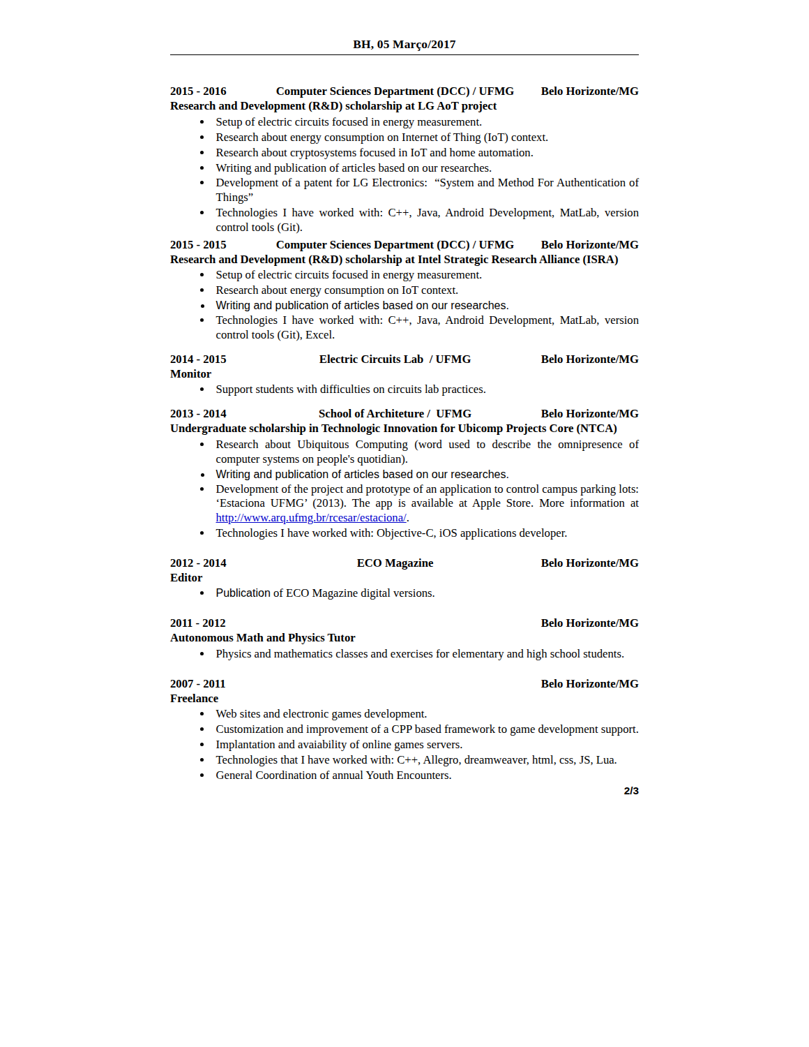BH, 05 Março/2017
2015 - 2016 Computer Sciences Department (DCC) / UFMG Belo Horizonte/MG
Research and Development (R&D) scholarship at LG AoT project
Setup of electric circuits focused in energy measurement.
Research about energy consumption on Internet of Thing (IoT) context.
Research about cryptosystems focused in IoT and home automation.
Writing and publication of articles based on our researches.
Development of a patent for LG Electronics: “System and Method For Authentication of Things”
Technologies I have worked with: C++, Java, Android Development, MatLab, version control tools (Git).
2015 - 2015 Computer Sciences Department (DCC) / UFMG Belo Horizonte/MG
Research and Development (R&D) scholarship at Intel Strategic Research Alliance (ISRA)
Setup of electric circuits focused in energy measurement.
Research about energy consumption on IoT context.
Writing and publication of articles based on our researches.
Technologies I have worked with: C++, Java, Android Development, MatLab, version control tools (Git), Excel.
2014 - 2015 Electric Circuits Lab / UFMG Belo Horizonte/MG
Monitor
Support students with difficulties on circuits lab practices.
2013 - 2014 School of Architeture / UFMG Belo Horizonte/MG
Undergraduate scholarship in Technologic Innovation for Ubicomp Projects Core (NTCA)
Research about Ubiquitous Computing (word used to describe the omnipresence of computer systems on people's quotidian).
Writing and publication of articles based on our researches.
Development of the project and prototype of an application to control campus parking lots: ‘Estaciona UFMG’ (2013). The app is available at Apple Store. More information at http://www.arq.ufmg.br/rcesar/estaciona/.
Technologies I have worked with: Objective-C, iOS applications developer.
2012 - 2014 ECO Magazine Belo Horizonte/MG
Editor
Publication of ECO Magazine digital versions.
2011 - 2012 Belo Horizonte/MG
Autonomous Math and Physics Tutor
Physics and mathematics classes and exercises for elementary and high school students.
2007 - 2011 Belo Horizonte/MG
Freelance
Web sites and electronic games development.
Customization and improvement of a CPP based framework to game development support.
Implantation and avaiability of online games servers.
Technologies that I have worked with: C++, Allegro, dreamweaver, html, css, JS, Lua.
General Coordination of annual Youth Encounters.
2/3